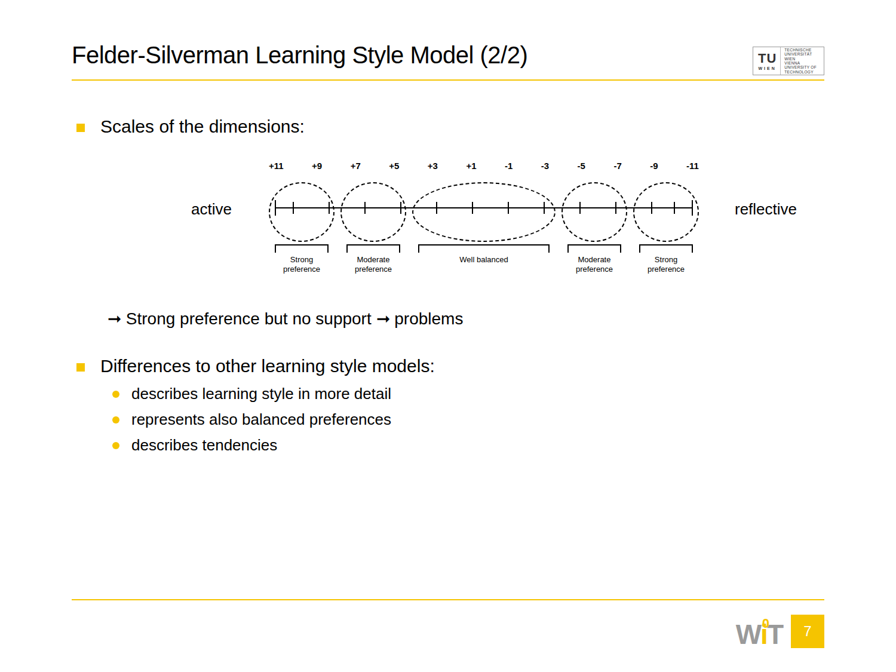Felder-Silverman Learning Style Model (2/2)
TUWIEN
Technische
Universität
Wien
Vienna
University of
Technology
Scales of the dimensions:
+11+9+7+5+3+1 -1-3-5-7-9-11
active
reflective
Strong
preference
Moderate
preference
Well balanced
Moderate
preference
Strong
preference
➞ Strong preference but no support ➞ problems
Differences to other learning style models:
describes learning style in more detail
represents also balanced preferences
describes tendencies
W0 i T
7